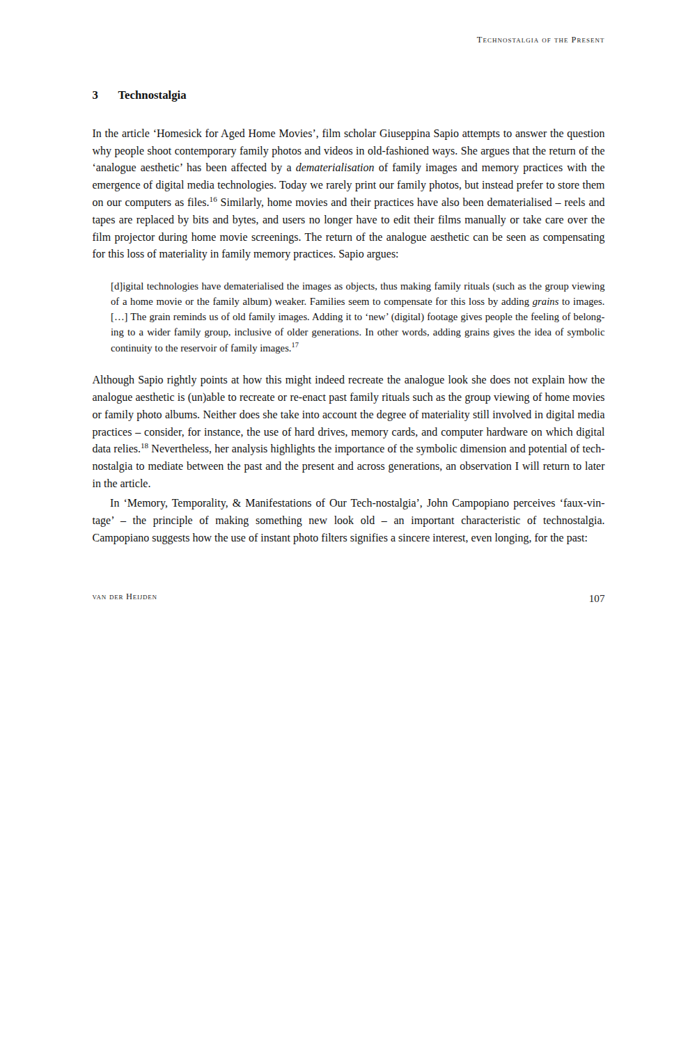Technostalgia of the Present
3 Technostalgia
In the article ‘Homesick for Aged Home Movies’, film scholar Giuseppina Sapio attempts to answer the question why people shoot contemporary family photos and videos in old-fashioned ways. She argues that the return of the ‘analogue aesthetic’ has been affected by a dematerialisation of family images and memory practices with the emergence of digital media technologies. Today we rarely print our family photos, but instead prefer to store them on our computers as files.16 Similarly, home movies and their practices have also been dematerialised – reels and tapes are replaced by bits and bytes, and users no longer have to edit their films manually or take care over the film projector during home movie screenings. The return of the analogue aesthetic can be seen as compensating for this loss of materiality in family memory practices. Sapio argues:
[d]igital technologies have dematerialised the images as objects, thus making family rituals (such as the group viewing of a home movie or the family album) weaker. Families seem to compensate for this loss by adding grains to images. […] The grain reminds us of old family images. Adding it to ‘new’ (digital) footage gives people the feeling of belonging to a wider family group, inclusive of older generations. In other words, adding grains gives the idea of symbolic continuity to the reservoir of family images.17
Although Sapio rightly points at how this might indeed recreate the analogue look she does not explain how the analogue aesthetic is (un)able to recreate or re-enact past family rituals such as the group viewing of home movies or family photo albums. Neither does she take into account the degree of materiality still involved in digital media practices – consider, for instance, the use of hard drives, memory cards, and computer hardware on which digital data relies.18 Nevertheless, her analysis highlights the importance of the symbolic dimension and potential of technostalgia to mediate between the past and the present and across generations, an observation I will return to later in the article.
In ‘Memory, Temporality, & Manifestations of Our Tech-nostalgia’, John Campopiano perceives ‘faux-vintage’ – the principle of making something new look old – an important characteristic of technostalgia. Campopiano suggests how the use of instant photo filters signifies a sincere interest, even longing, for the past:
van der Heijden 107